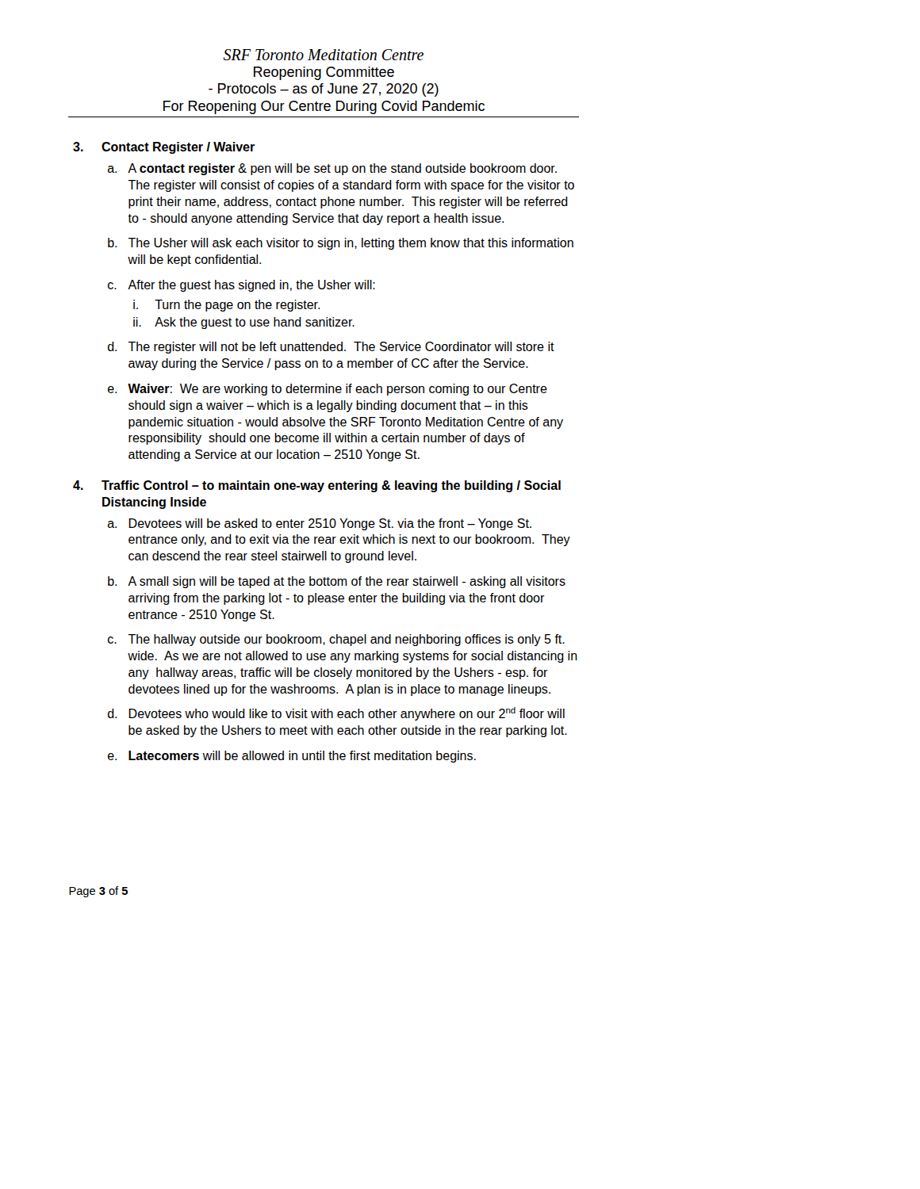SRF Toronto Meditation Centre
Reopening Committee
- Protocols – as of June 27, 2020 (2)
For Reopening Our Centre During Covid Pandemic
3. Contact Register / Waiver
a. A contact register & pen will be set up on the stand outside bookroom door. The register will consist of copies of a standard form with space for the visitor to print their name, address, contact phone number. This register will be referred to - should anyone attending Service that day report a health issue.
b. The Usher will ask each visitor to sign in, letting them know that this information will be kept confidential.
c. After the guest has signed in, the Usher will:
i. Turn the page on the register.
ii. Ask the guest to use hand sanitizer.
d. The register will not be left unattended. The Service Coordinator will store it away during the Service / pass on to a member of CC after the Service.
e. Waiver: We are working to determine if each person coming to our Centre should sign a waiver – which is a legally binding document that – in this pandemic situation - would absolve the SRF Toronto Meditation Centre of any responsibility should one become ill within a certain number of days of attending a Service at our location – 2510 Yonge St.
4. Traffic Control – to maintain one-way entering & leaving the building / Social Distancing Inside
a. Devotees will be asked to enter 2510 Yonge St. via the front – Yonge St. entrance only, and to exit via the rear exit which is next to our bookroom. They can descend the rear steel stairwell to ground level.
b. A small sign will be taped at the bottom of the rear stairwell - asking all visitors arriving from the parking lot - to please enter the building via the front door entrance - 2510 Yonge St.
c. The hallway outside our bookroom, chapel and neighboring offices is only 5 ft. wide. As we are not allowed to use any marking systems for social distancing in any hallway areas, traffic will be closely monitored by the Ushers - esp. for devotees lined up for the washrooms. A plan is in place to manage lineups.
d. Devotees who would like to visit with each other anywhere on our 2nd floor will be asked by the Ushers to meet with each other outside in the rear parking lot.
e. Latecomers will be allowed in until the first meditation begins.
Page 3 of 5